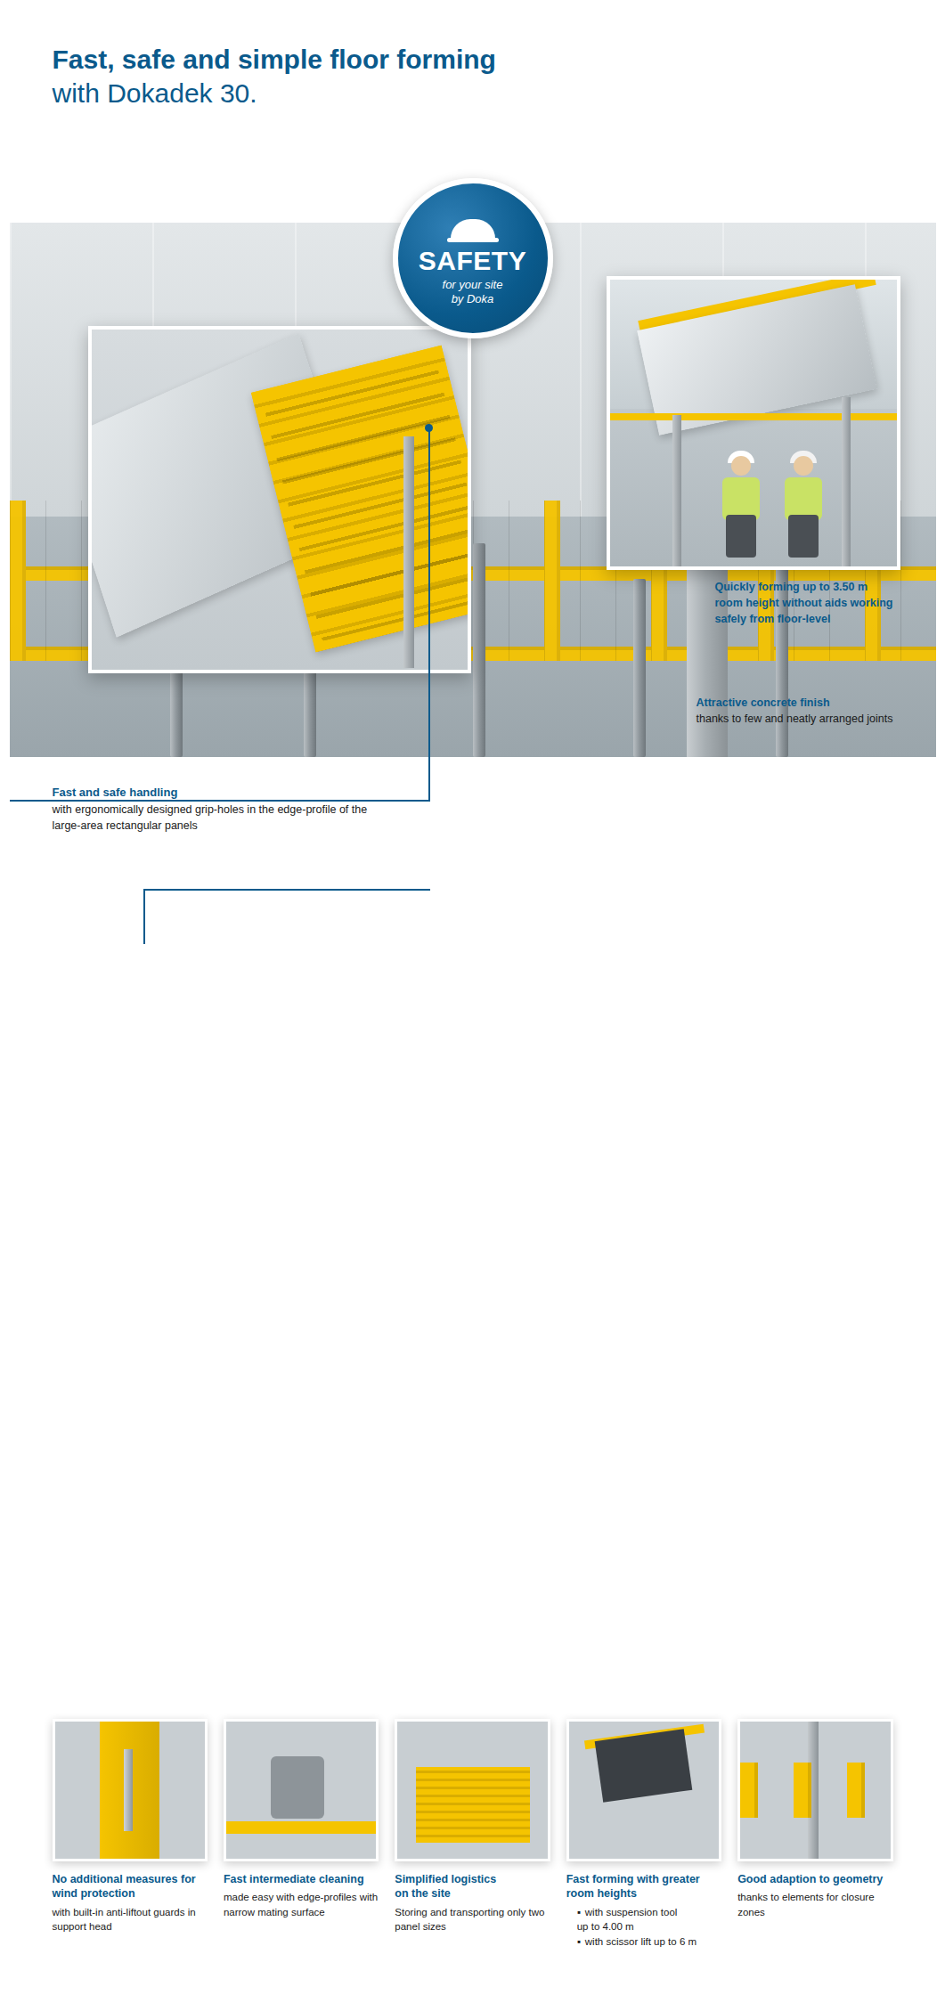Fast, safe and simple floor forming with Dokadek 30.
SAFETY
for your site
by Doka
Quickly forming up to 3.50 m
room height without aids working
safely from floor-level
Attractive concrete finish thanks to few and neatly arranged joints
Fast and safe handling with ergonomically designed grip-holes in the edge-profile of the large-area rectangular panels
No additional measures for
wind protection
with built-in anti-liftout guards in support head
Fast intermediate cleaning
made easy with edge-profiles with narrow mating surface
Simplified logistics
on the site
Storing and transporting only two panel sizes
Fast forming with greater
room heights
with suspension tool
up to 4.00 m
with scissor lift up to 6 m
Good adaption to geometry
thanks to elements for closure zones